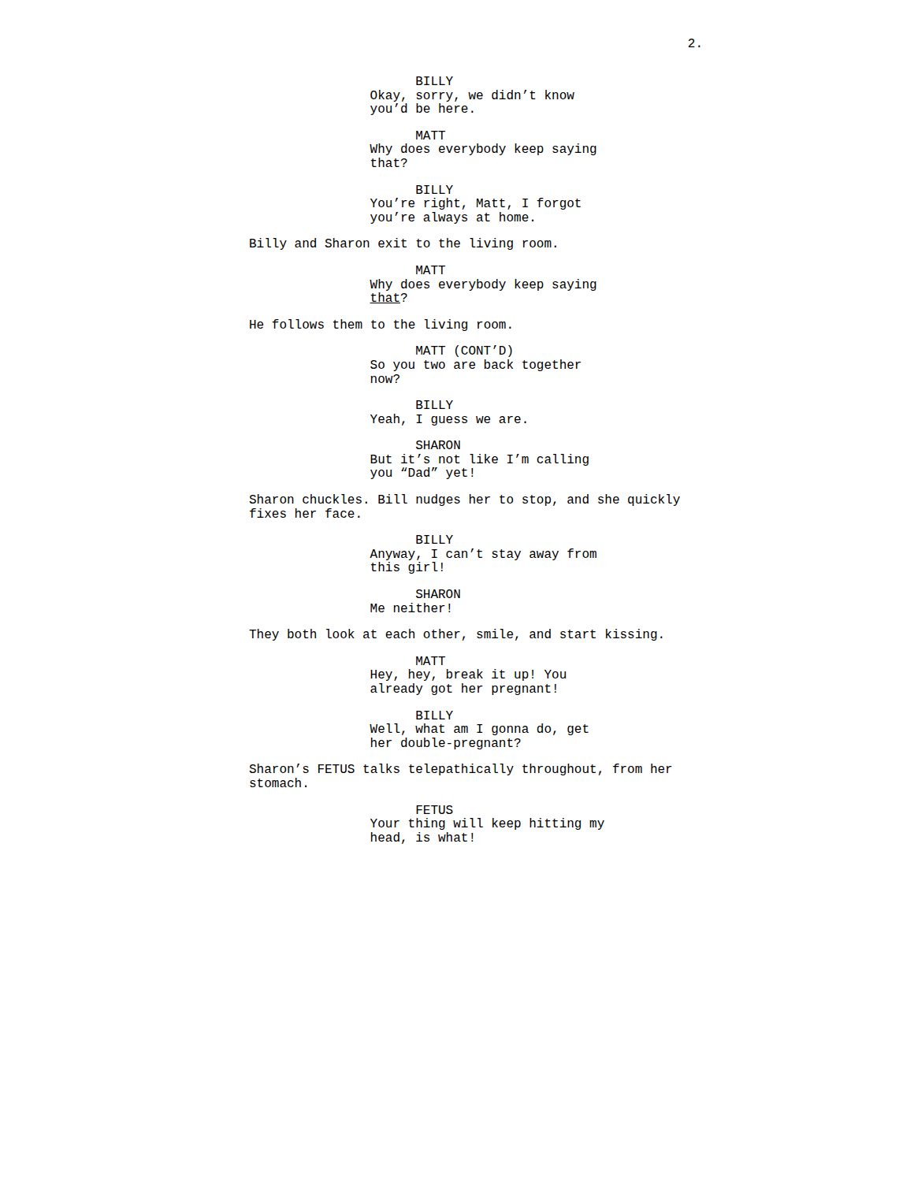2.
Billy
Okay, sorry, we didn’t know you’d be here.
Matt
Why does everybody keep saying that?
Billy
You’re right, Matt, I forgot you’re always at home.
Billy and Sharon exit to the living room.
Matt
Why does everybody keep saying that?
He follows them to the living room.
Matt (CONT’D)
So you two are back together now?
Billy
Yeah, I guess we are.
Sharon
But it’s not like I’m calling you “Dad” yet!
Sharon chuckles. Bill nudges her to stop, and she quickly fixes her face.
Billy
Anyway, I can’t stay away from this girl!
Sharon
Me neither!
They both look at each other, smile, and start kissing.
Matt
Hey, hey, break it up! You already got her pregnant!
Billy
Well, what am I gonna do, get her double-pregnant?
Sharon’s FETUS talks telepathically throughout, from her stomach.
Fetus
Your thing will keep hitting my head, is what!